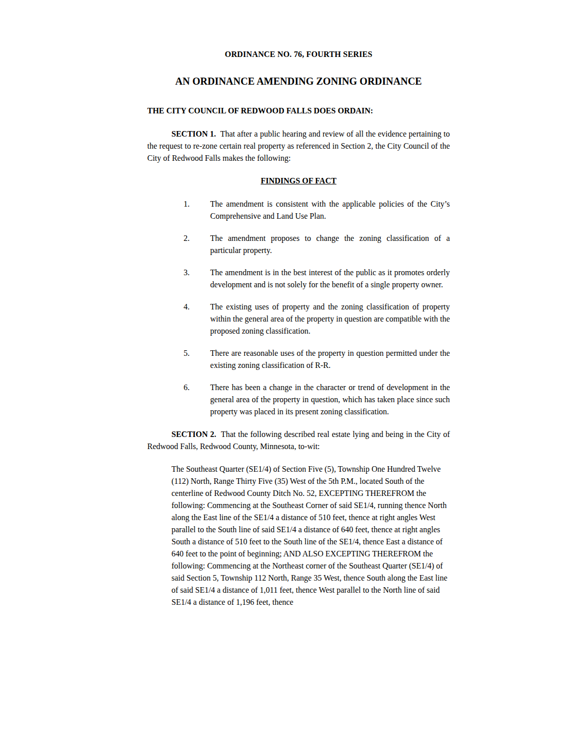ORDINANCE NO. 76, FOURTH SERIES
AN ORDINANCE AMENDING ZONING ORDINANCE
THE CITY COUNCIL OF REDWOOD FALLS DOES ORDAIN:
SECTION 1. That after a public hearing and review of all the evidence pertaining to the request to re-zone certain real property as referenced in Section 2, the City Council of the City of Redwood Falls makes the following:
FINDINGS OF FACT
1. The amendment is consistent with the applicable policies of the City’s Comprehensive and Land Use Plan.
2. The amendment proposes to change the zoning classification of a particular property.
3. The amendment is in the best interest of the public as it promotes orderly development and is not solely for the benefit of a single property owner.
4. The existing uses of property and the zoning classification of property within the general area of the property in question are compatible with the proposed zoning classification.
5. There are reasonable uses of the property in question permitted under the existing zoning classification of R-R.
6. There has been a change in the character or trend of development in the general area of the property in question, which has taken place since such property was placed in its present zoning classification.
SECTION 2. That the following described real estate lying and being in the City of Redwood Falls, Redwood County, Minnesota, to-wit:
The Southeast Quarter (SE1/4) of Section Five (5), Township One Hundred Twelve (112) North, Range Thirty Five (35) West of the 5th P.M., located South of the centerline of Redwood County Ditch No. 52, EXCEPTING THEREFROM the following: Commencing at the Southeast Corner of said SE1/4, running thence North along the East line of the SE1/4 a distance of 510 feet, thence at right angles West parallel to the South line of said SE1/4 a distance of 640 feet, thence at right angles South a distance of 510 feet to the South line of the SE1/4, thence East a distance of 640 feet to the point of beginning; AND ALSO EXCEPTING THEREFROM the following: Commencing at the Northeast corner of the Southeast Quarter (SE1/4) of said Section 5, Township 112 North, Range 35 West, thence South along the East line of said SE1/4 a distance of 1,011 feet, thence West parallel to the North line of said SE1/4 a distance of 1,196 feet, thence